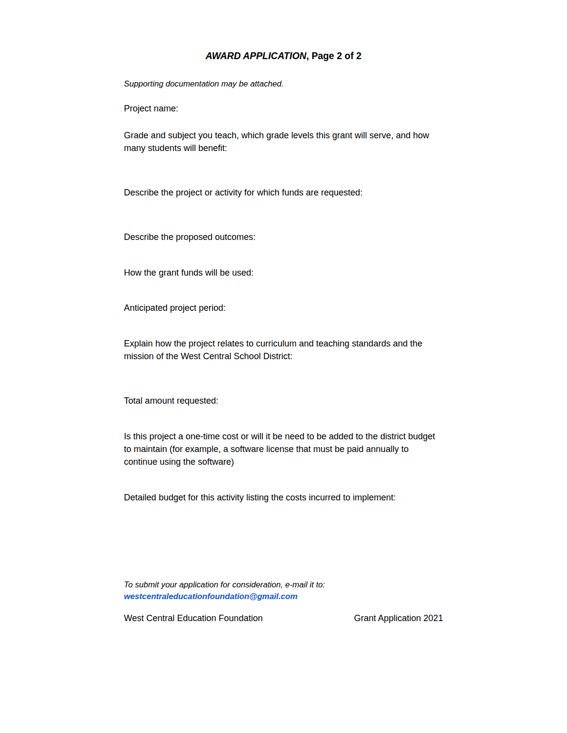AWARD APPLICATION, Page 2 of 2
Supporting documentation may be attached.
Project name:
Grade and subject you teach, which grade levels this grant will serve, and how many students will benefit:
Describe the project or activity for which funds are requested:
Describe the proposed outcomes:
How the grant funds will be used:
Anticipated project period:
Explain how the project relates to curriculum and teaching standards and the mission of the West Central School District:
Total amount requested:
Is this project a one-time cost or will it be need to be added to the district budget to maintain (for example, a software license that must be paid annually to continue using the software)
Detailed budget for this activity listing the costs incurred to implement:
To submit your application for consideration, e-mail it to: westcentraleducationfoundation@gmail.com
West Central Education Foundation
Grant Application 2021